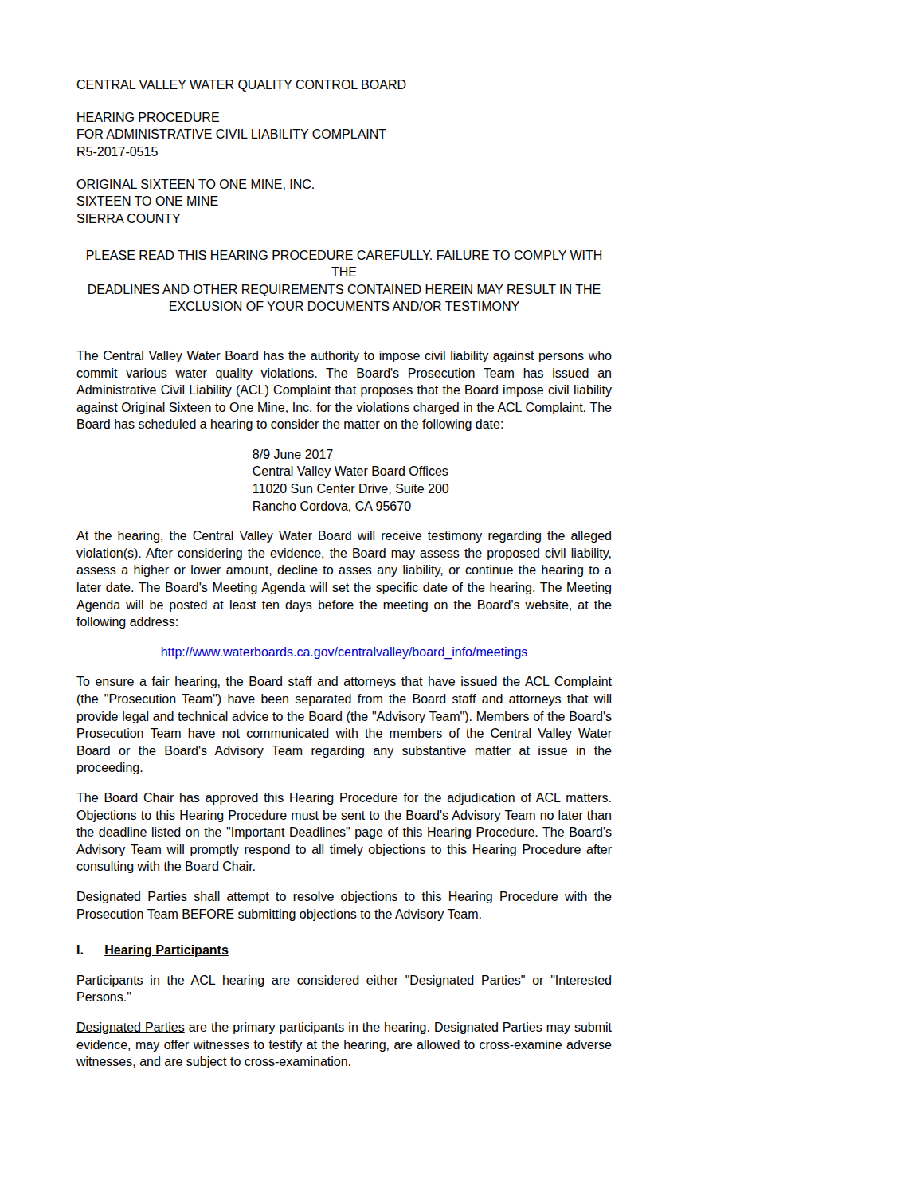CENTRAL VALLEY WATER QUALITY CONTROL BOARD
HEARING PROCEDURE
FOR ADMINISTRATIVE CIVIL LIABILITY COMPLAINT
R5-2017-0515
ORIGINAL SIXTEEN TO ONE MINE, INC.
SIXTEEN TO ONE MINE
SIERRA COUNTY
PLEASE READ THIS HEARING PROCEDURE CAREFULLY. FAILURE TO COMPLY WITH THE
DEADLINES AND OTHER REQUIREMENTS CONTAINED HEREIN MAY RESULT IN THE
EXCLUSION OF YOUR DOCUMENTS AND/OR TESTIMONY
The Central Valley Water Board has the authority to impose civil liability against persons who commit various water quality violations. The Board's Prosecution Team has issued an Administrative Civil Liability (ACL) Complaint that proposes that the Board impose civil liability against Original Sixteen to One Mine, Inc. for the violations charged in the ACL Complaint. The Board has scheduled a hearing to consider the matter on the following date:
8/9 June 2017
Central Valley Water Board Offices
11020 Sun Center Drive, Suite 200
Rancho Cordova, CA 95670
At the hearing, the Central Valley Water Board will receive testimony regarding the alleged violation(s). After considering the evidence, the Board may assess the proposed civil liability, assess a higher or lower amount, decline to asses any liability, or continue the hearing to a later date. The Board's Meeting Agenda will set the specific date of the hearing. The Meeting Agenda will be posted at least ten days before the meeting on the Board's website, at the following address:
http://www.waterboards.ca.gov/centralvalley/board_info/meetings
To ensure a fair hearing, the Board staff and attorneys that have issued the ACL Complaint (the "Prosecution Team") have been separated from the Board staff and attorneys that will provide legal and technical advice to the Board (the "Advisory Team"). Members of the Board's Prosecution Team have not communicated with the members of the Central Valley Water Board or the Board's Advisory Team regarding any substantive matter at issue in the proceeding.
The Board Chair has approved this Hearing Procedure for the adjudication of ACL matters. Objections to this Hearing Procedure must be sent to the Board's Advisory Team no later than the deadline listed on the "Important Deadlines" page of this Hearing Procedure. The Board's Advisory Team will promptly respond to all timely objections to this Hearing Procedure after consulting with the Board Chair.
Designated Parties shall attempt to resolve objections to this Hearing Procedure with the Prosecution Team BEFORE submitting objections to the Advisory Team.
I. Hearing Participants
Participants in the ACL hearing are considered either "Designated Parties" or "Interested Persons."
Designated Parties are the primary participants in the hearing. Designated Parties may submit evidence, may offer witnesses to testify at the hearing, are allowed to cross-examine adverse witnesses, and are subject to cross-examination.